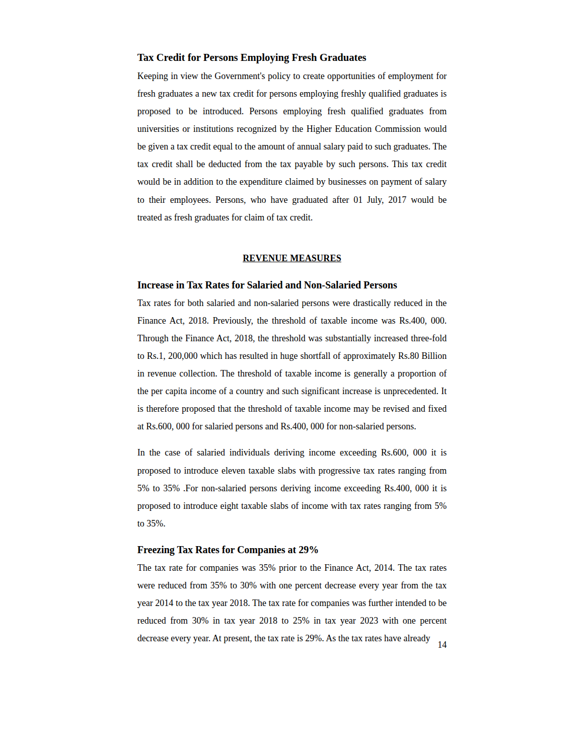Tax Credit for Persons Employing Fresh Graduates
Keeping in view the Government's policy to create opportunities of employment for fresh graduates a new tax credit for persons employing freshly qualified graduates is proposed to be introduced. Persons employing fresh qualified graduates from universities or institutions recognized by the Higher Education Commission would be given a tax credit equal to the amount of annual salary paid to such graduates. The tax credit shall be deducted from the tax payable by such persons. This tax credit would be in addition to the expenditure claimed by businesses on payment of salary to their employees. Persons, who have graduated after 01 July, 2017 would be treated as fresh graduates for claim of tax credit.
REVENUE MEASURES
Increase in Tax Rates for Salaried and Non-Salaried Persons
Tax rates for both salaried and non-salaried persons were drastically reduced in the Finance Act, 2018. Previously, the threshold of taxable income was Rs.400, 000. Through the Finance Act, 2018, the threshold was substantially increased three-fold to Rs.1, 200,000 which has resulted in huge shortfall of approximately Rs.80 Billion in revenue collection. The threshold of taxable income is generally a proportion of the per capita income of a country and such significant increase is unprecedented. It is therefore proposed that the threshold of taxable income may be revised and fixed at Rs.600, 000 for salaried persons and Rs.400, 000 for non-salaried persons.
In the case of salaried individuals deriving income exceeding Rs.600, 000 it is proposed to introduce eleven taxable slabs with progressive tax rates ranging from 5% to 35% .For non-salaried persons deriving income exceeding Rs.400, 000 it is proposed to introduce eight taxable slabs of income with tax rates ranging from 5% to 35%.
Freezing Tax Rates for Companies at 29%
The tax rate for companies was 35% prior to the Finance Act, 2014. The tax rates were reduced from 35% to 30% with one percent decrease every year from the tax year 2014 to the tax year 2018. The tax rate for companies was further intended to be reduced from 30% in tax year 2018 to 25% in tax year 2023 with one percent decrease every year. At present, the tax rate is 29%. As the tax rates have already
14